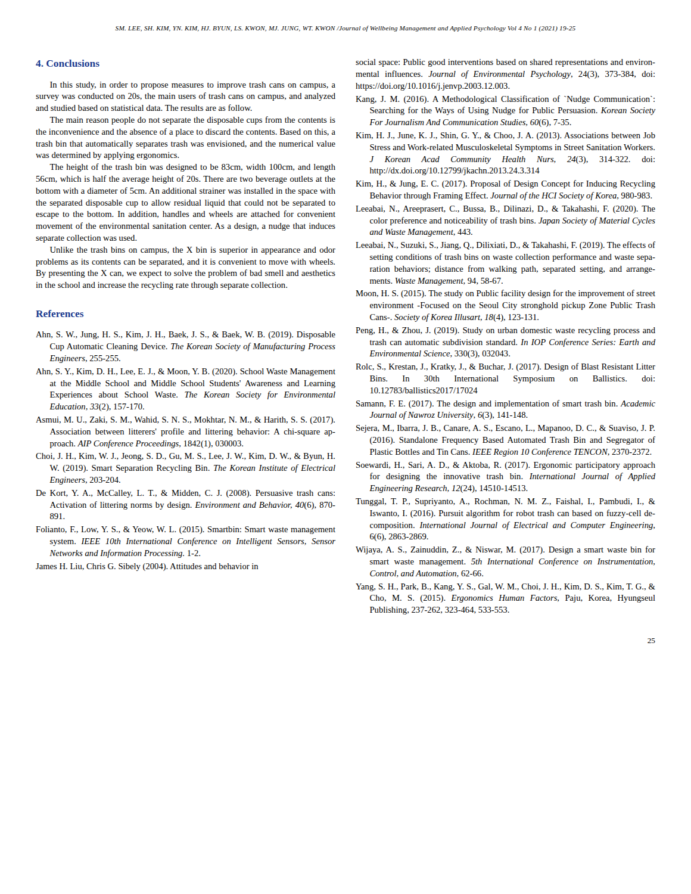SM. LEE, SH. KIM, YN. KIM, HJ. BYUN, LS. KWON, MJ. JUNG, WT. KWON /Journal of Wellbeing Management and Applied Psychology Vol 4 No 1 (2021) 19-25
4. Conclusions
In this study, in order to propose measures to improve trash cans on campus, a survey was conducted on 20s, the main users of trash cans on campus, and analyzed and studied based on statistical data. The results are as follow.
The main reason people do not separate the disposable cups from the contents is the inconvenience and the absence of a place to discard the contents. Based on this, a trash bin that automatically separates trash was envisioned, and the numerical value was determined by applying ergonomics.
The height of the trash bin was designed to be 83cm, width 100cm, and length 56cm, which is half the average height of 20s. There are two beverage outlets at the bottom with a diameter of 5cm. An additional strainer was installed in the space with the separated disposable cup to allow residual liquid that could not be separated to escape to the bottom. In addition, handles and wheels are attached for convenient movement of the environmental sanitation center. As a design, a nudge that induces separate collection was used.
Unlike the trash bins on campus, the X bin is superior in appearance and odor problems as its contents can be separated, and it is convenient to move with wheels. By presenting the X can, we expect to solve the problem of bad smell and aesthetics in the school and increase the recycling rate through separate collection.
References
Ahn, S. W., Jung, H. S., Kim, J. H., Baek, J. S., & Baek, W. B. (2019). Disposable Cup Automatic Cleaning Device. The Korean Society of Manufacturing Process Engineers, 255-255.
Ahn, S. Y., Kim, D. H., Lee, E. J., & Moon, Y. B. (2020). School Waste Management at the Middle School and Middle School Students' Awareness and Learning Experiences about School Waste. The Korean Society for Environmental Education, 33(2), 157-170.
Asmui, M. U., Zaki, S. M., Wahid, S. N. S., Mokhtar, N. M., & Harith, S. S. (2017). Association between litterers' profile and littering behavior: A chi-square approach. AIP Conference Proceedings, 1842(1), 030003.
Choi, J. H., Kim, W. J., Jeong, S. D., Gu, M. S., Lee, J. W., Kim, D. W., & Byun, H. W. (2019). Smart Separation Recycling Bin. The Korean Institute of Electrical Engineers, 203-204.
De Kort, Y. A., McCalley, L. T., & Midden, C. J. (2008). Persuasive trash cans: Activation of littering norms by design. Environment and Behavior, 40(6), 870-891.
Folianto, F., Low, Y. S., & Yeow, W. L. (2015). Smartbin: Smart waste management system. IEEE 10th International Conference on Intelligent Sensors, Sensor Networks and Information Processing. 1-2.
James H. Liu, Chris G. Sibely (2004). Attitudes and behavior in
social space: Public good interventions based on shared representations and environmental influences. Journal of Environmental Psychology, 24(3), 373-384, doi: https://doi.org/10.1016/j.jenvp.2003.12.003.
Kang, J. M. (2016). A Methodological Classification of `Nudge Communication`: Searching for the Ways of Using Nudge for Public Persuasion. Korean Society For Journalism And Communication Studies, 60(6), 7-35.
Kim, H. J., June, K. J., Shin, G. Y., & Choo, J. A. (2013). Associations between Job Stress and Work-related Musculoskeletal Symptoms in Street Sanitation Workers. J Korean Acad Community Health Nurs, 24(3), 314-322. doi: http://dx.doi.org/10.12799/jkachn.2013.24.3.314
Kim, H., & Jung, E. C. (2017). Proposal of Design Concept for Inducing Recycling Behavior through Framing Effect. Journal of the HCI Society of Korea, 980-983.
Leeabai, N., Areeprasert, C., Bussa, B., Dilinazi, D., & Takahashi, F. (2020). The color preference and noticeability of trash bins. Japan Society of Material Cycles and Waste Management, 443.
Leeabai, N., Suzuki, S., Jiang, Q., Dilixiati, D., & Takahashi, F. (2019). The effects of setting conditions of trash bins on waste collection performance and waste separation behaviors; distance from walking path, separated setting, and arrangements. Waste Management, 94, 58-67.
Moon, H. S. (2015). The study on Public facility design for the improvement of street environment -Focused on the Seoul City stronghold pickup Zone Public Trash Cans-. Society of Korea Illusart, 18(4), 123-131.
Peng, H., & Zhou, J. (2019). Study on urban domestic waste recycling process and trash can automatic subdivision standard. In IOP Conference Series: Earth and Environmental Science, 330(3), 032043.
Rolc, S., Krestan, J., Kratky, J., & Buchar, J. (2017). Design of Blast Resistant Litter Bins. In 30th International Symposium on Ballistics. doi: 10.12783/ballistics2017/17024
Samann, F. E. (2017). The design and implementation of smart trash bin. Academic Journal of Nawroz University, 6(3), 141-148.
Sejera, M., Ibarra, J. B., Canare, A. S., Escano, L., Mapanoo, D. C., & Suaviso, J. P. (2016). Standalone Frequency Based Automated Trash Bin and Segregator of Plastic Bottles and Tin Cans. IEEE Region 10 Conference TENCON, 2370-2372.
Soewardi, H., Sari, A. D., & Aktoba, R. (2017). Ergonomic participatory approach for designing the innovative trash bin. International Journal of Applied Engineering Research, 12(24), 14510-14513.
Tunggal, T. P., Supriyanto, A., Rochman, N. M. Z., Faishal, I., Pambudi, I., & Iswanto, I. (2016). Pursuit algorithm for robot trash can based on fuzzy-cell decomposition. International Journal of Electrical and Computer Engineering, 6(6), 2863-2869.
Wijaya, A. S., Zainuddin, Z., & Niswar, M. (2017). Design a smart waste bin for smart waste management. 5th International Conference on Instrumentation, Control, and Automation, 62-66.
Yang, S. H., Park, B., Kang, Y. S., Gal, W. M., Choi, J. H., Kim, D. S., Kim, T. G., & Cho, M. S. (2015). Ergonomics Human Factors, Paju, Korea, Hyungseul Publishing, 237-262, 323-464, 533-553.
25